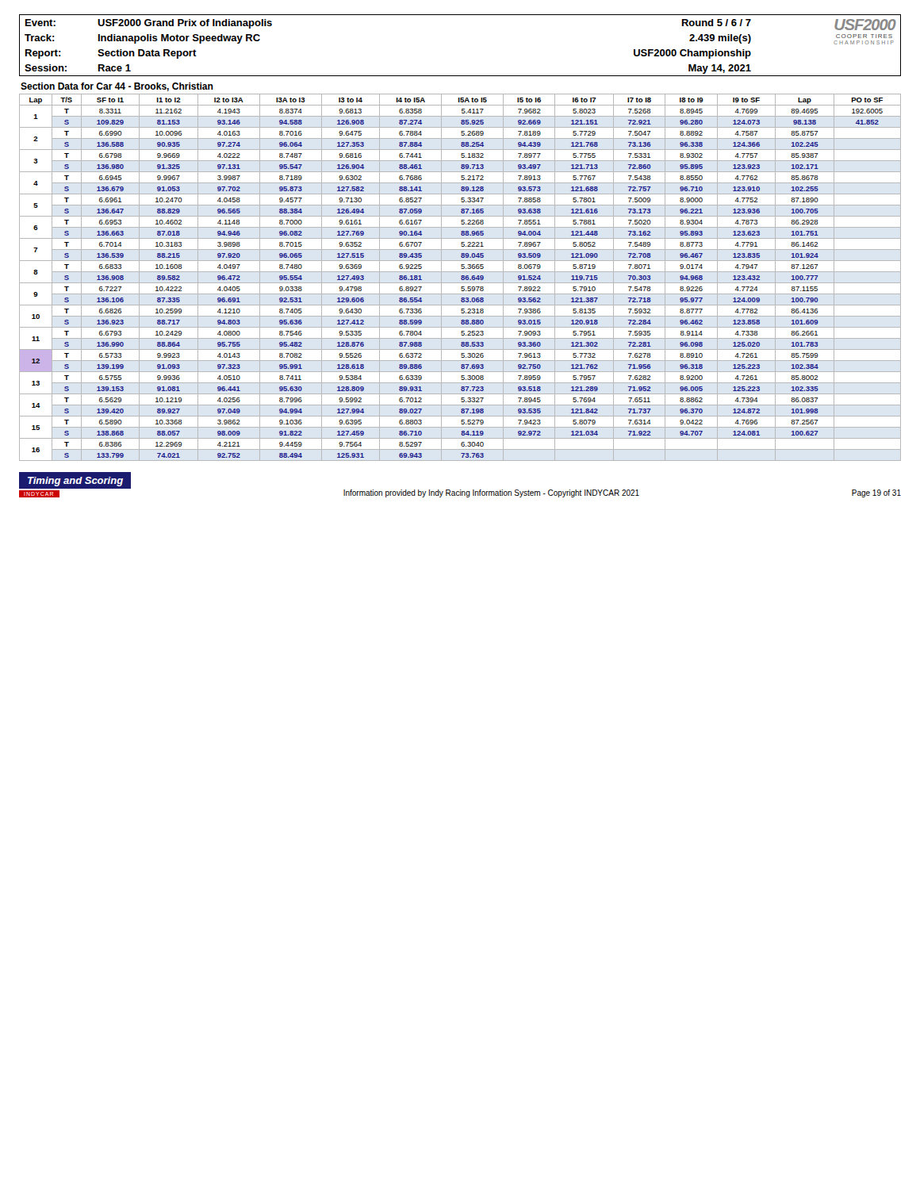| Event: | USF2000 Grand Prix of Indianapolis | Round 5 / 6 / 7 | USF2000 COOPER TIRES CHAMPIONSHIP |
| Track: | Indianapolis Motor Speedway RC | 2.439 mile(s) |
| Report: | Section Data Report | USF2000 Championship |
| Session: | Race 1 | May 14, 2021 |
Section Data for Car 44 - Brooks, Christian
| Lap | T/S | SF to I1 | I1 to I2 | I2 to I3A | I3A to I3 | I3 to I4 | I4 to I5A | I5A to I5 | I5 to I6 | I6 to I7 | I7 to I8 | I8 to I9 | I9 to SF | Lap | PO to SF |
| --- | --- | --- | --- | --- | --- | --- | --- | --- | --- | --- | --- | --- | --- | --- | --- |
| 1 | T | 8.3311 | 11.2162 | 4.1943 | 8.8374 | 9.6813 | 6.8358 | 5.4117 | 7.9682 | 5.8023 | 7.5268 | 8.8945 | 4.7699 | 89.4695 | 192.6005 |
| S | 109.829 | 81.153 | 93.146 | 94.588 | 126.908 | 87.274 | 85.925 | 92.669 | 121.151 | 72.921 | 96.280 | 124.073 | 98.138 | 41.852 |
| 2 | T | 6.6990 | 10.0096 | 4.0163 | 8.7016 | 9.6475 | 6.7884 | 5.2689 | 7.8189 | 5.7729 | 7.5047 | 8.8892 | 4.7587 | 85.8757 | |
| S | 136.588 | 90.935 | 97.274 | 96.064 | 127.353 | 87.884 | 88.254 | 94.439 | 121.768 | 73.136 | 96.338 | 124.366 | 102.245 | |
| 3 | T | 6.6798 | 9.9669 | 4.0222 | 8.7487 | 9.6816 | 6.7441 | 5.1832 | 7.8977 | 5.7755 | 7.5331 | 8.9302 | 4.7757 | 85.9387 | |
| S | 136.980 | 91.325 | 97.131 | 95.547 | 126.904 | 88.461 | 89.713 | 93.497 | 121.713 | 72.860 | 95.895 | 123.923 | 102.171 | |
| 4 | T | 6.6945 | 9.9967 | 3.9987 | 8.7189 | 9.6302 | 6.7686 | 5.2172 | 7.8913 | 5.7767 | 7.5438 | 8.8550 | 4.7762 | 85.8678 | |
| S | 136.679 | 91.053 | 97.702 | 95.873 | 127.582 | 88.141 | 89.128 | 93.573 | 121.688 | 72.757 | 96.710 | 123.910 | 102.255 | |
| 5 | T | 6.6961 | 10.2470 | 4.0458 | 9.4577 | 9.7130 | 6.8527 | 5.3347 | 7.8858 | 5.7801 | 7.5009 | 8.9000 | 4.7752 | 87.1890 | |
| S | 136.647 | 88.829 | 96.565 | 88.384 | 126.494 | 87.059 | 87.165 | 93.638 | 121.616 | 73.173 | 96.221 | 123.936 | 100.705 | |
| 6 | T | 6.6953 | 10.4602 | 4.1148 | 8.7000 | 9.6161 | 6.6167 | 5.2268 | 7.8551 | 5.7881 | 7.5020 | 8.9304 | 4.7873 | 86.2928 | |
| S | 136.663 | 87.018 | 94.946 | 96.082 | 127.769 | 90.164 | 88.965 | 94.004 | 121.448 | 73.162 | 95.893 | 123.623 | 101.751 | |
| 7 | T | 6.7014 | 10.3183 | 3.9898 | 8.7015 | 9.6352 | 6.6707 | 5.2221 | 7.8967 | 5.8052 | 7.5489 | 8.8773 | 4.7791 | 86.1462 | |
| S | 136.539 | 88.215 | 97.920 | 96.065 | 127.515 | 89.435 | 89.045 | 93.509 | 121.090 | 72.708 | 96.467 | 123.835 | 101.924 | |
| 8 | T | 6.6833 | 10.1608 | 4.0497 | 8.7480 | 9.6369 | 6.9225 | 5.3665 | 8.0679 | 5.8719 | 7.8071 | 9.0174 | 4.7947 | 87.1267 | |
| S | 136.908 | 89.582 | 96.472 | 95.554 | 127.493 | 86.181 | 86.649 | 91.524 | 119.715 | 70.303 | 94.968 | 123.432 | 100.777 | |
| 9 | T | 6.7227 | 10.4222 | 4.0405 | 9.0338 | 9.4798 | 6.8927 | 5.5978 | 7.8922 | 5.7910 | 7.5478 | 8.9226 | 4.7724 | 87.1155 | |
| S | 136.106 | 87.335 | 96.691 | 92.531 | 129.606 | 86.554 | 83.068 | 93.562 | 121.387 | 72.718 | 95.977 | 124.009 | 100.790 | |
| 10 | T | 6.6826 | 10.2599 | 4.1210 | 8.7405 | 9.6430 | 6.7336 | 5.2318 | 7.9386 | 5.8135 | 7.5932 | 8.8777 | 4.7782 | 86.4136 | |
| S | 136.923 | 88.717 | 94.803 | 95.636 | 127.412 | 88.599 | 88.880 | 93.015 | 120.918 | 72.284 | 96.462 | 123.858 | 101.609 | |
| 11 | T | 6.6793 | 10.2429 | 4.0800 | 8.7546 | 9.5335 | 6.7804 | 5.2523 | 7.9093 | 5.7951 | 7.5935 | 8.9114 | 4.7338 | 86.2661 | |
| S | 136.990 | 88.864 | 95.755 | 95.482 | 128.876 | 87.988 | 88.533 | 93.360 | 121.302 | 72.281 | 96.098 | 125.020 | 101.783 | |
| 12 | T | 6.5733 | 9.9923 | 4.0143 | 8.7082 | 9.5526 | 6.6372 | 5.3026 | 7.9613 | 5.7732 | 7.6278 | 8.8910 | 4.7261 | 85.7599 | |
| S | 139.199 | 91.093 | 97.323 | 95.991 | 128.618 | 89.886 | 87.693 | 92.750 | 121.762 | 71.956 | 96.318 | 125.223 | 102.384 | |
| 13 | T | 6.5755 | 9.9936 | 4.0510 | 8.7411 | 9.5384 | 6.6339 | 5.3008 | 7.8959 | 5.7957 | 7.6282 | 8.9200 | 4.7261 | 85.8002 | |
| S | 139.153 | 91.081 | 96.441 | 95.630 | 128.809 | 89.931 | 87.723 | 93.518 | 121.289 | 71.952 | 96.005 | 125.223 | 102.335 | |
| 14 | T | 6.5629 | 10.1219 | 4.0256 | 8.7996 | 9.5992 | 6.7012 | 5.3327 | 7.8945 | 5.7694 | 7.6511 | 8.8862 | 4.7394 | 86.0837 | |
| S | 139.420 | 89.927 | 97.049 | 94.994 | 127.994 | 89.027 | 87.198 | 93.535 | 121.842 | 71.737 | 96.370 | 124.872 | 101.998 | |
| 15 | T | 6.5890 | 10.3368 | 3.9862 | 9.1036 | 9.6395 | 6.8803 | 5.5279 | 7.9423 | 5.8079 | 7.6314 | 9.0422 | 4.7696 | 87.2567 | |
| S | 138.868 | 88.057 | 98.009 | 91.822 | 127.459 | 86.710 | 84.119 | 92.972 | 121.034 | 71.922 | 94.707 | 124.081 | 100.627 | |
| 16 | T | 6.8386 | 12.2969 | 4.2121 | 9.4459 | 9.7564 | 8.5297 | 6.3040 | | | | | | | |
| S | 133.799 | 74.021 | 92.752 | 88.494 | 125.931 | 69.943 | 73.763 | | | | | | | |
Timing and Scoring
INDYCAR
Information provided by Indy Racing Information System - Copyright INDYCAR 2021
Page 19 of 31